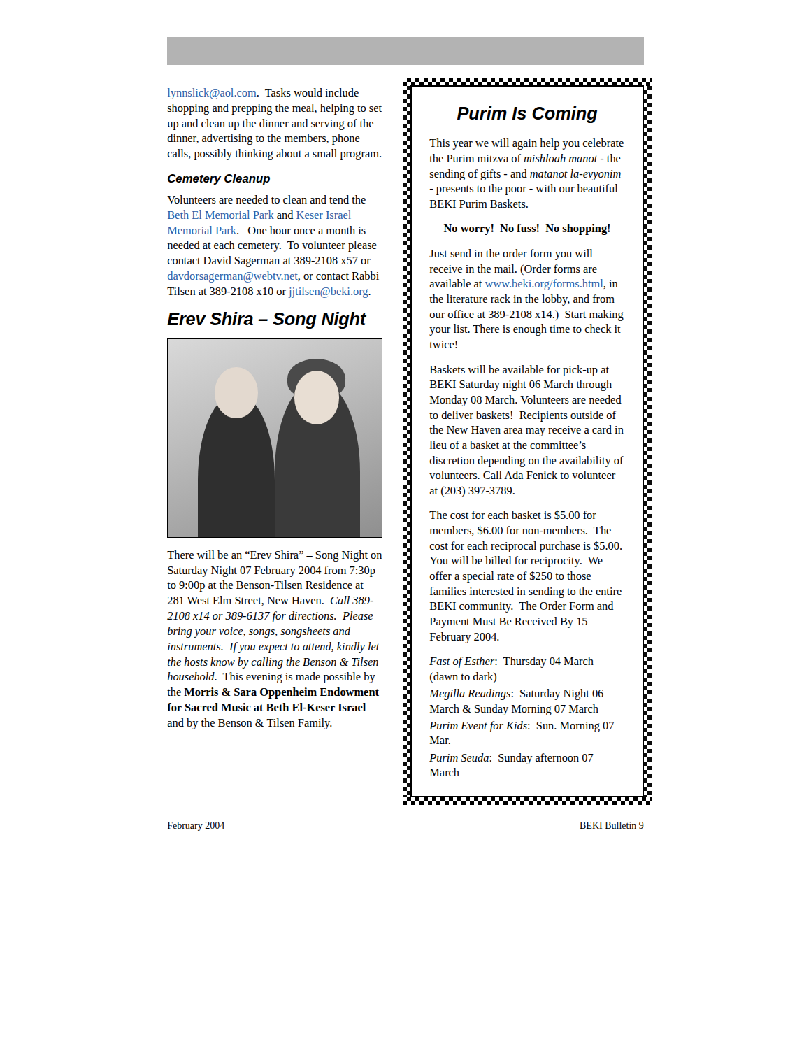lynnslick@aol.com. Tasks would include shopping and prepping the meal, helping to set up and clean up the dinner and serving of the dinner, advertising to the members, phone calls, possibly thinking about a small program.
Cemetery Cleanup
Volunteers are needed to clean and tend the Beth El Memorial Park and Keser Israel Memorial Park. One hour once a month is needed at each cemetery. To volunteer please contact David Sagerman at 389-2108 x57 or davdorsagerman@webtv.net, or contact Rabbi Tilsen at 389-2108 x10 or jjtilsen@beki.org.
Erev Shira – Song Night
There will be an “Erev Shira” – Song Night on Saturday Night 07 February 2004 from 7:30p to 9:00p at the Benson-Tilsen Residence at 281 West Elm Street, New Haven. Call 389-2108 x14 or 389-6137 for directions. Please bring your voice, songs, songsheets and instruments. If you expect to attend, kindly let the hosts know by calling the Benson & Tilsen household. This evening is made possible by the Morris & Sara Oppenheim Endowment for Sacred Music at Beth El-Keser Israel and by the Benson & Tilsen Family.
Purim Is Coming
This year we will again help you celebrate the Purim mitzva of mishloah manot - the sending of gifts - and matanot la-evyonim - presents to the poor - with our beautiful BEKI Purim Baskets.
No worry! No fuss! No shopping!
Just send in the order form you will receive in the mail. (Order forms are available at www.beki.org/forms.html, in the literature rack in the lobby, and from our office at 389-2108 x14.) Start making your list. There is enough time to check it twice!
Baskets will be available for pick-up at BEKI Saturday night 06 March through Monday 08 March. Volunteers are needed to deliver baskets! Recipients outside of the New Haven area may receive a card in lieu of a basket at the committee’s discretion depending on the availability of volunteers. Call Ada Fenick to volunteer at (203) 397-3789.
The cost for each basket is $5.00 for members, $6.00 for non-members. The cost for each reciprocal purchase is $5.00. You will be billed for reciprocity. We offer a special rate of $250 to those families interested in sending to the entire BEKI community. The Order Form and Payment Must Be Received By 15 February 2004.
Fast of Esther: Thursday 04 March (dawn to dark)
Megilla Readings: Saturday Night 06 March & Sunday Morning 07 March
Purim Event for Kids: Sun. Morning 07 Mar.
Purim Seuda: Sunday afternoon 07 March
February 2004
BEKI Bulletin 9